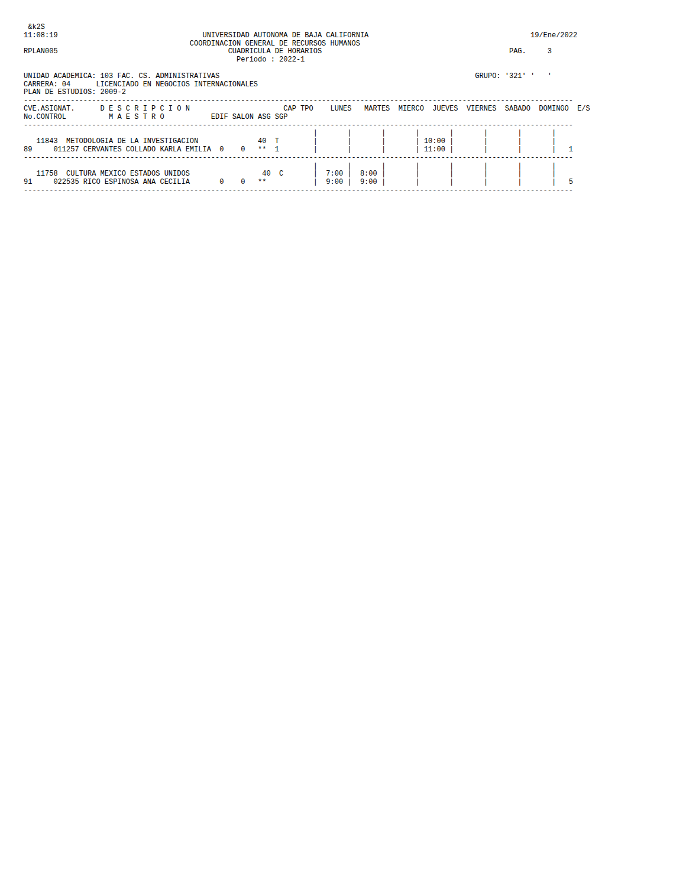&k2S
11:08:19                                  UNIVERSIDAD AUTONOMA DE BAJA CALIFORNIA                                      19/Ene/2022
                                       COORDINACION GENERAL DE RECURSOS HUMANOS
RPLAN005                                        CUADRICULA DE HORARIOS                                            PAG.     3
                                                  Periodo : 2022-1

UNIDAD ACADEMICA: 103 FAC. CS. ADMINISTRATIVAS                                                            GRUPO: '321' '   '
CARRERA: 04      LICENCIADO EN NEGOCIOS INTERNACIONALES
PLAN DE ESTUDIOS: 2009-2
---------------------------------------------------------------------------------------------------------------------------------
CVE.ASIGNAT.      D E S C R I P C I O N                      CAP TPO    LUNES   MARTES  MIERCO  JUEVES  VIERNES  SABADO  DOMINGO  E/S
No.CONTROL          M A E S T R O           EDIF SALON ASG SGP
---------------------------------------------------------------------------------------------------------------------------------
                                                                    |       |       |       |       |       |       |       |
   11843  METODOLOGIA DE LA INVESTIGACION              40  T        |       |       |       | 10:00 |       |       |       |
89     011257 CERVANTES COLLADO KARLA EMILIA  0    0   **  1        |       |       |       | 11:00 |       |       |       |   1
---------------------------------------------------------------------------------------------------------------------------------
                                                                    |       |       |       |       |       |       |       |
   11758  CULTURA MEXICO ESTADOS UNIDOS                 40  C       |  7:00 |  8:00 |       |       |       |       |       |
91     022535 RICO ESPINOSA ANA CECILIA       0    0   **           |  9:00 |  9:00 |       |       |       |       |       |   5
---------------------------------------------------------------------------------------------------------------------------------